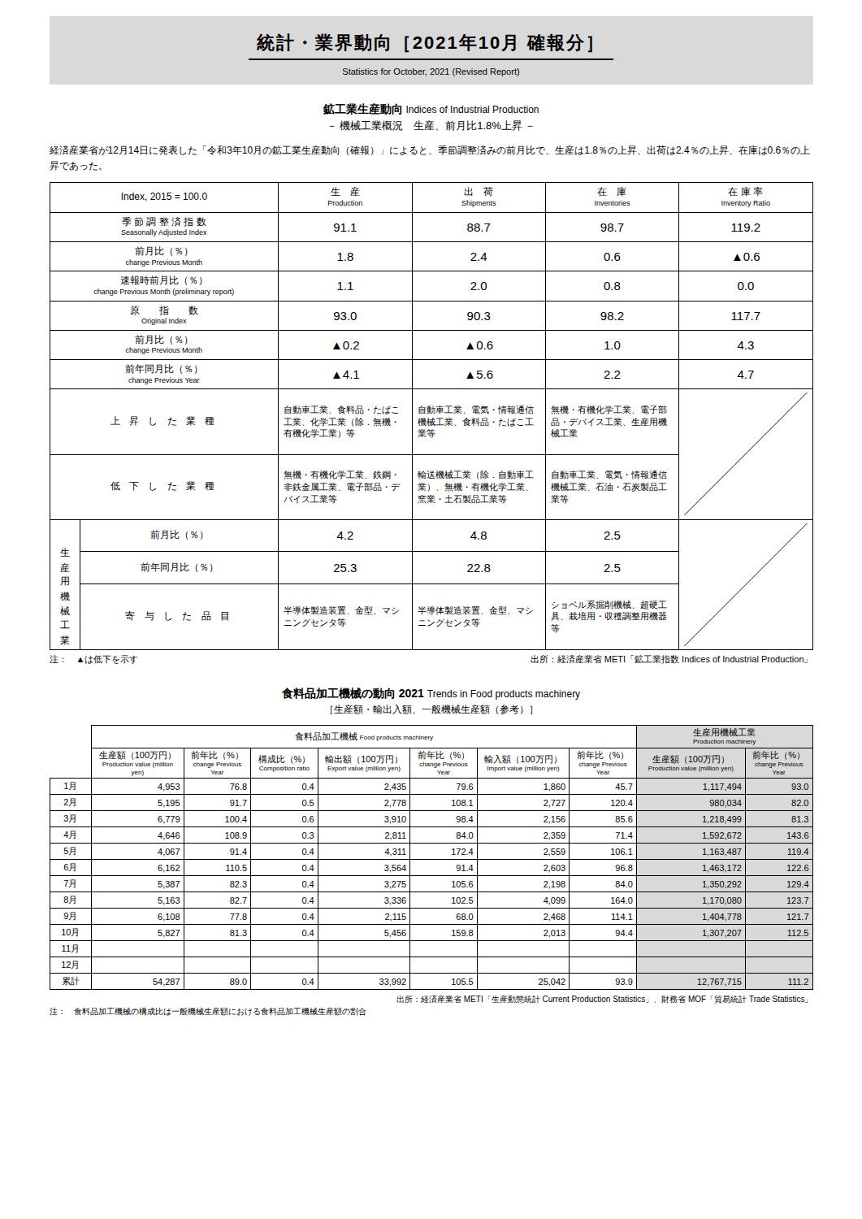統計・業界動向［2021年10月 確報分］
Statistics for October, 2021 (Revised Report)
鉱工業生産動向 Indices of Industrial Production
－ 機械工業概況　生産、前月比1.8%上昇 －
経済産業省が12月14日に発表した「令和3年10月の鉱工業生産動向（確報）」によると、季節調整済みの前月比で、生産は1.8％の上昇、出荷は2.4％の上昇、在庫は0.6％の上昇であった。
| Index, 2015 = 100.0 | 生 産 Production | 出 荷 Shipments | 在 庫 Inventories | 在 庫 率 Inventory Ratio |
| --- | --- | --- | --- | --- |
| 季 節 調 整 済 指 数 Seasonally Adjusted Index | 91.1 | 88.7 | 98.7 | 119.2 |
| 前月比（％） change Previous Month | 1.8 | 2.4 | 0.6 | ▲ 0.6 |
| 速報時前月比（％） change Previous Month (preliminary report) | 1.1 | 2.0 | 0.8 | 0.0 |
| 原 指 数 Original Index | 93.0 | 90.3 | 98.2 | 117.7 |
| 前月比（％） change Previous Month | ▲ 0.2 | ▲ 0.6 | 1.0 | 4.3 |
| 前年同月比（％） change Previous Year | ▲ 4.1 | ▲ 5.6 | 2.2 | 4.7 |
| 上 昇 し た 業 種 | 自動車工業、食料品・たばこ工業、化学工業（除．無機・有機化学工業）等 | 自動車工業、電気・情報通信機械工業、食料品・たばこ工業等 | 無機・有機化学工業、電子部品・デバイス工業、生産用機械工業 | |
| 低 下 し た 業 種 | 無機・有機化学工業、鉄鋼・非鉄金属工業、電子部品・デバイス工業等 | 輸送機械工業（除．自動車工業）、無機・有機化学工業、窯業・土石製品工業等 | 自動車工業、電気・情報通信機械工業、石油・石炭製品工業等 |
| 生 産 用 機 械 工 業 | 前月比（％） | 4.2 | 4.8 | 2.5 | |
| 前年同月比（％） | 25.3 | 22.8 | 2.5 |
| 寄 与 し た 品 目 | 半導体製造装置、金型、マシニングセンタ等 | 半導体製造装置、金型、マシニングセンタ等 | ショベル系掘削機械、超硬工具、栽培用・収穫調整用機器等 |
注：　▲は低下を示す
出所：経済産業省 METI「鉱工業指数 Indices of Industrial Production」
食料品加工機械の動向 2021 Trends in Food products machinery
［生産額・輸出入額、一般機械生産額（参考）］
| | 食料品加工機械 Food products machinery | 生産用機械工業 Production machinery |
| --- | --- | --- |
| 生産額（100万円） Production value (million yen) | 前年比（%） change Previous Year | 構成比（%） Composition ratio | 輸出額（100万円） Export value (million yen) | 前年比（%） change Previous Year | 輸入額（100万円） Import value (million yen) | 前年比（%） change Previous Year | 生産額（100万円） Production value (million yen) | 前年比（%） change Previous Year |
| 1月 | 4,953 | 76.8 | 0.4 | 2,435 | 79.6 | 1,860 | 45.7 | 1,117,494 | 93.0 |
| 2月 | 5,195 | 91.7 | 0.5 | 2,778 | 108.1 | 2,727 | 120.4 | 980,034 | 82.0 |
| 3月 | 6,779 | 100.4 | 0.6 | 3,910 | 98.4 | 2,156 | 85.6 | 1,218,499 | 81.3 |
| 4月 | 4,646 | 108.9 | 0.3 | 2,811 | 84.0 | 2,359 | 71.4 | 1,592,672 | 143.6 |
| 5月 | 4,067 | 91.4 | 0.4 | 4,311 | 172.4 | 2,559 | 106.1 | 1,163,487 | 119.4 |
| 6月 | 6,162 | 110.5 | 0.4 | 3,564 | 91.4 | 2,603 | 96.8 | 1,463,172 | 122.6 |
| 7月 | 5,387 | 82.3 | 0.4 | 3,275 | 105.6 | 2,198 | 84.0 | 1,350,292 | 129.4 |
| 8月 | 5,163 | 82.7 | 0.4 | 3,336 | 102.5 | 4,099 | 164.0 | 1,170,080 | 123.7 |
| 9月 | 6,108 | 77.8 | 0.4 | 2,115 | 68.0 | 2,468 | 114.1 | 1,404,778 | 121.7 |
| 10月 | 5,827 | 81.3 | 0.4 | 5,456 | 159.8 | 2,013 | 94.4 | 1,307,207 | 112.5 |
| 11月 | | | | | | | | | |
| 12月 | | | | | | | | | |
| 累計 | 54,287 | 89.0 | 0.4 | 33,992 | 105.5 | 25,042 | 93.9 | 12,767,715 | 111.2 |
出所：経済産業省 METI「生産動態統計 Current Production Statistics」、財務省 MOF「貿易統計 Trade Statistics」
注：　食料品加工機械の構成比は一般機械生産額における食料品加工機械生産額の割合